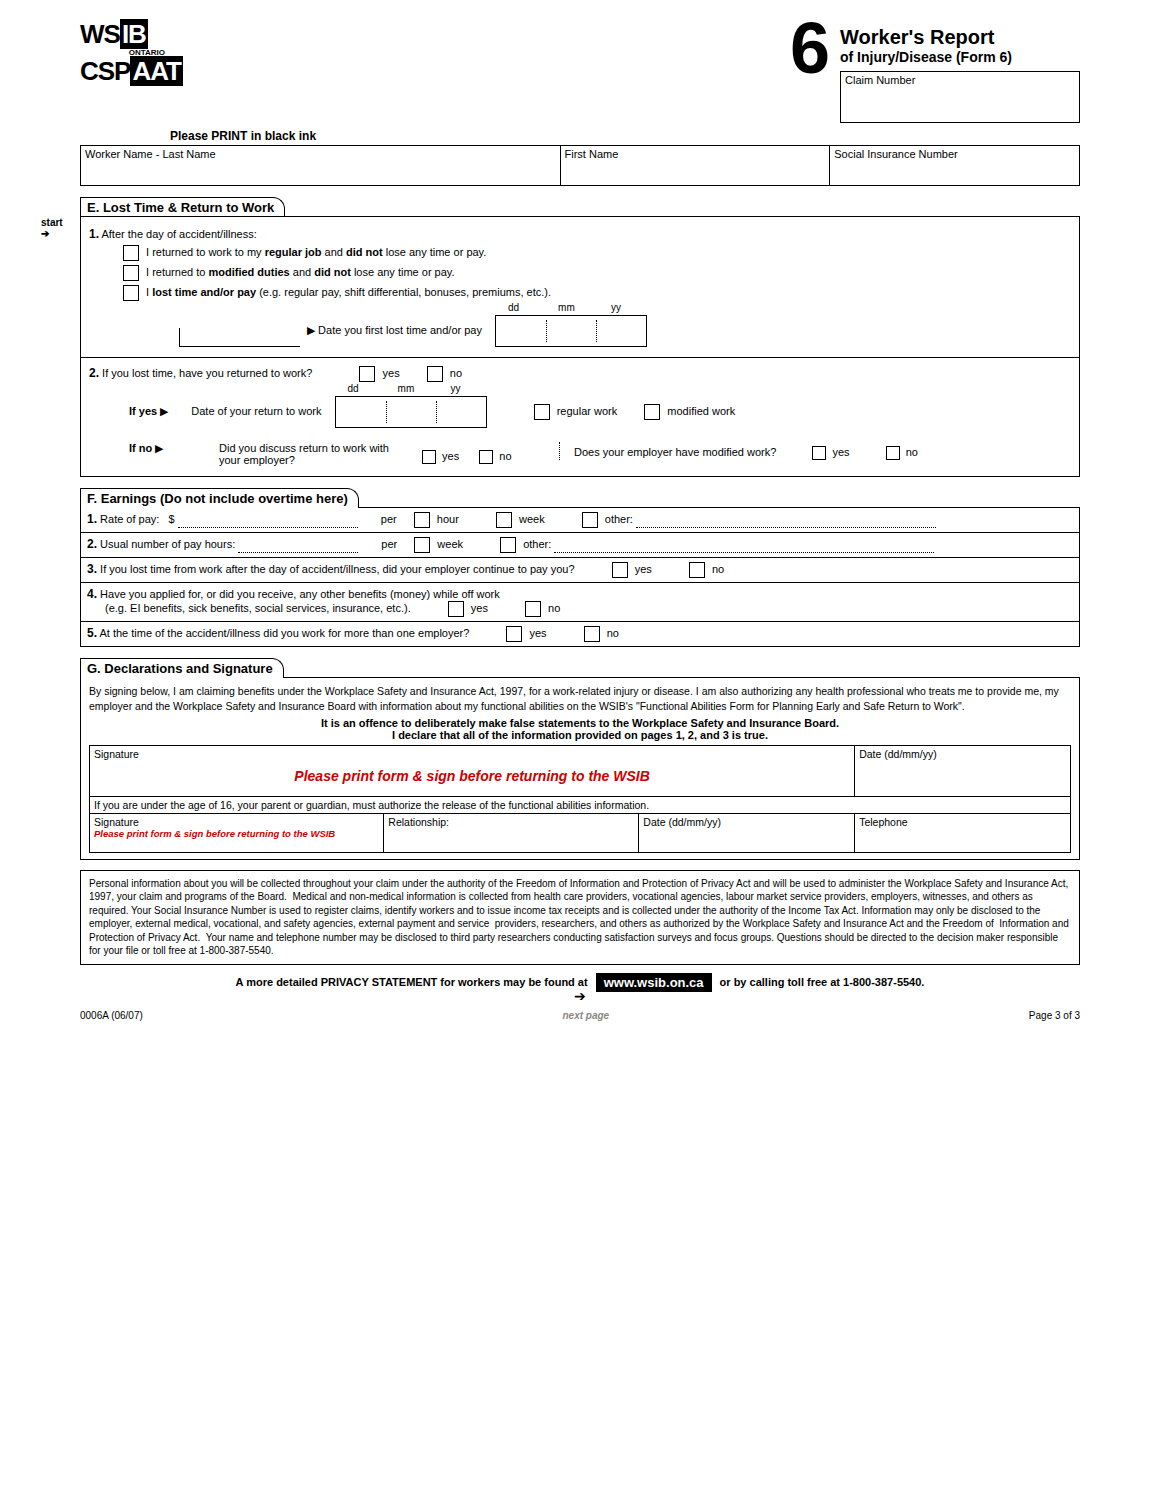WSIB
ONTARIO
CSPAAT
6
Worker's Report
of Injury/Disease (Form 6)
Claim Number
Please PRINT in black ink
| Worker Name - Last Name | First Name | Social Insurance Number |
E. Lost Time & Return to Work
start
➔
1. After the day of accident/illness:
I returned to work to my regular job and did not lose any time or pay.
I returned to modified duties and did not lose any time or pay.
I lost time and/or pay (e.g. regular pay, shift differential, bonuses, premiums, etc.).
▶ Date you first lost time and/or pay dd mm yy
2. If you lost time, have you returned to work? yes no
If yes ▶ Date of your return to work dd mm yy regular work modified work
If no ▶
Did you discuss return to work with
your employer?
yes no
Does your employer have modified work? yes no
F. Earnings (Do not include overtime here)
1. Rate of pay: $ per hour week other:
2. Usual number of pay hours: per week other:
3. If you lost time from work after the day of accident/illness, did your employer continue to pay you? yes no
4. Have you applied for, or did you receive, any other benefits (money) while off work
(e.g. EI benefits, sick benefits, social services, insurance, etc.). yes no
5. At the time of the accident/illness did you work for more than one employer? yes no
G. Declarations and Signature
By signing below, I am claiming benefits under the Workplace Safety and Insurance Act, 1997, for a work-related injury or disease. I am also authorizing any health professional who treats me to provide me, my employer and the Workplace Safety and Insurance Board with information about my functional abilities on the WSIB's "Functional Abilities Form for Planning Early and Safe Return to Work".
It is an offence to deliberately make false statements to the Workplace Safety and Insurance Board.
I declare that all of the information provided on pages 1, 2, and 3 is true.
| Signature Please print form & sign before returning to the WSIB | Date (dd/mm/yy) |
| If you are under the age of 16, your parent or guardian, must authorize the release of the functional abilities information. |
| Signature Please print form & sign before returning to the WSIB | Relationship: | Date (dd/mm/yy) | Telephone |
Personal information about you will be collected throughout your claim under the authority of the Freedom of Information and Protection of Privacy Act and will be used to administer the Workplace Safety and Insurance Act, 1997, your claim and programs of the Board. Medical and non-medical information is collected from health care providers, vocational agencies, labour market service providers, employers, witnesses, and others as required. Your Social Insurance Number is used to register claims, identify workers and to issue income tax receipts and is collected under the authority of the Income Tax Act. Information may only be disclosed to the employer, external medical, vocational, and safety agencies, external payment and service providers, researchers, and others as authorized by the Workplace Safety and Insurance Act and the Freedom of Information and Protection of Privacy Act. Your name and telephone number may be disclosed to third party researchers conducting satisfaction surveys and focus groups. Questions should be directed to the decision maker responsible for your file or toll free at 1-800-387-5540.
A more detailed PRIVACY STATEMENT for workers may be found at www.wsib.on.ca or by calling toll free at 1-800-387-5540.
➔
0006A (06/07)
next page
Page 3 of 3